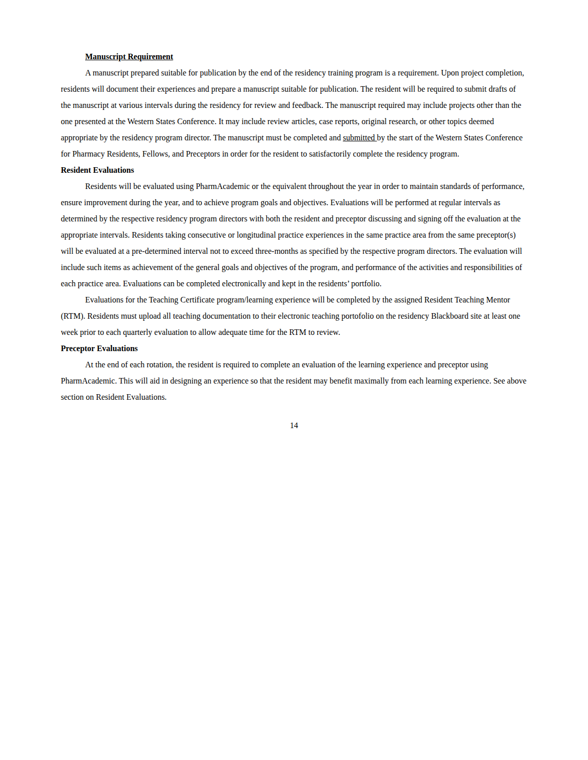Manuscript Requirement
A manuscript prepared suitable for publication by the end of the residency training program is a requirement. Upon project completion, residents will document their experiences and prepare a manuscript suitable for publication. The resident will be required to submit drafts of the manuscript at various intervals during the residency for review and feedback. The manuscript required may include projects other than the one presented at the Western States Conference. It may include review articles, case reports, original research, or other topics deemed appropriate by the residency program director. The manuscript must be completed and submitted by the start of the Western States Conference for Pharmacy Residents, Fellows, and Preceptors in order for the resident to satisfactorily complete the residency program.
Resident Evaluations
Residents will be evaluated using PharmAcademic or the equivalent throughout the year in order to maintain standards of performance, ensure improvement during the year, and to achieve program goals and objectives. Evaluations will be performed at regular intervals as determined by the respective residency program directors with both the resident and preceptor discussing and signing off the evaluation at the appropriate intervals. Residents taking consecutive or longitudinal practice experiences in the same practice area from the same preceptor(s) will be evaluated at a pre-determined interval not to exceed three-months as specified by the respective program directors. The evaluation will include such items as achievement of the general goals and objectives of the program, and performance of the activities and responsibilities of each practice area. Evaluations can be completed electronically and kept in the residents’ portfolio.
Evaluations for the Teaching Certificate program/learning experience will be completed by the assigned Resident Teaching Mentor (RTM). Residents must upload all teaching documentation to their electronic teaching portofolio on the residency Blackboard site at least one week prior to each quarterly evaluation to allow adequate time for the RTM to review.
Preceptor Evaluations
At the end of each rotation, the resident is required to complete an evaluation of the learning experience and preceptor using PharmAcademic. This will aid in designing an experience so that the resident may benefit maximally from each learning experience. See above section on Resident Evaluations.
14